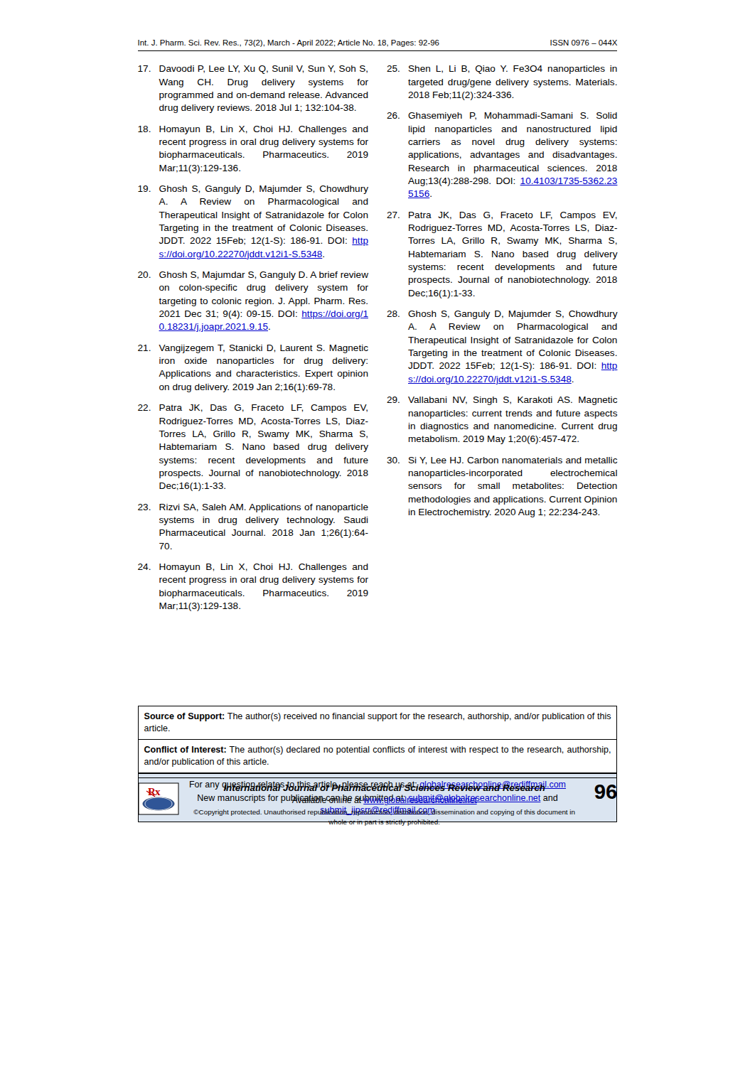Int. J. Pharm. Sci. Rev. Res., 73(2), March - April 2022; Article No. 18, Pages: 92-96
ISSN 0976 – 044X
17. Davoodi P, Lee LY, Xu Q, Sunil V, Sun Y, Soh S, Wang CH. Drug delivery systems for programmed and on-demand release. Advanced drug delivery reviews. 2018 Jul 1; 132:104-38.
18. Homayun B, Lin X, Choi HJ. Challenges and recent progress in oral drug delivery systems for biopharmaceuticals. Pharmaceutics. 2019 Mar;11(3):129-136.
19. Ghosh S, Ganguly D, Majumder S, Chowdhury A. A Review on Pharmacological and Therapeutical Insight of Satranidazole for Colon Targeting in the treatment of Colonic Diseases. JDDT. 2022 15Feb; 12(1-S): 186-91. DOI: https://doi.org/10.22270/jddt.v12i1-S.5348.
20. Ghosh S, Majumdar S, Ganguly D. A brief review on colon-specific drug delivery system for targeting to colonic region. J. Appl. Pharm. Res. 2021 Dec 31; 9(4): 09-15. DOI: https://doi.org/10.18231/j.joapr.2021.9.15.
21. Vangijzegem T, Stanicki D, Laurent S. Magnetic iron oxide nanoparticles for drug delivery: Applications and characteristics. Expert opinion on drug delivery. 2019 Jan 2;16(1):69-78.
22. Patra JK, Das G, Fraceto LF, Campos EV, Rodriguez-Torres MD, Acosta-Torres LS, Diaz-Torres LA, Grillo R, Swamy MK, Sharma S, Habtemariam S. Nano based drug delivery systems: recent developments and future prospects. Journal of nanobiotechnology. 2018 Dec;16(1):1-33.
23. Rizvi SA, Saleh AM. Applications of nanoparticle systems in drug delivery technology. Saudi Pharmaceutical Journal. 2018 Jan 1;26(1):64-70.
24. Homayun B, Lin X, Choi HJ. Challenges and recent progress in oral drug delivery systems for biopharmaceuticals. Pharmaceutics. 2019 Mar;11(3):129-138.
25. Shen L, Li B, Qiao Y. Fe3O4 nanoparticles in targeted drug/gene delivery systems. Materials. 2018 Feb;11(2):324-336.
26. Ghasemiyeh P, Mohammadi-Samani S. Solid lipid nanoparticles and nanostructured lipid carriers as novel drug delivery systems: applications, advantages and disadvantages. Research in pharmaceutical sciences. 2018 Aug;13(4):288-298. DOI: 10.4103/1735-5362.235156.
27. Patra JK, Das G, Fraceto LF, Campos EV, Rodriguez-Torres MD, Acosta-Torres LS, Diaz-Torres LA, Grillo R, Swamy MK, Sharma S, Habtemariam S. Nano based drug delivery systems: recent developments and future prospects. Journal of nanobiotechnology. 2018 Dec;16(1):1-33.
28. Ghosh S, Ganguly D, Majumder S, Chowdhury A. A Review on Pharmacological and Therapeutical Insight of Satranidazole for Colon Targeting in the treatment of Colonic Diseases. JDDT. 2022 15Feb; 12(1-S): 186-91. DOI: https://doi.org/10.22270/jddt.v12i1-S.5348.
29. Vallabani NV, Singh S, Karakoti AS. Magnetic nanoparticles: current trends and future aspects in diagnostics and nanomedicine. Current drug metabolism. 2019 May 1;20(6):457-472.
30. Si Y, Lee HJ. Carbon nanomaterials and metallic nanoparticles-incorporated electrochemical sensors for small metabolites: Detection methodologies and applications. Current Opinion in Electrochemistry. 2020 Aug 1; 22:234-243.
Source of Support: The author(s) received no financial support for the research, authorship, and/or publication of this article.
Conflict of Interest: The author(s) declared no potential conflicts of interest with respect to the research, authorship, and/or publication of this article.
For any question relates to this article, please reach us at: globalresearchonline@rediffmail.com
New manuscripts for publication can be submitted at: submit@globalresearchonline.net and submit_ijpsrr@rediffmail.com
R x
International Journal of Pharmaceutical Sciences Review and Research
Available online at www.globalresearchonline.net
©Copyright protected. Unauthorised republication, reproduction, distribution, dissemination and copying of this document in whole or in part is strictly prohibited.
96